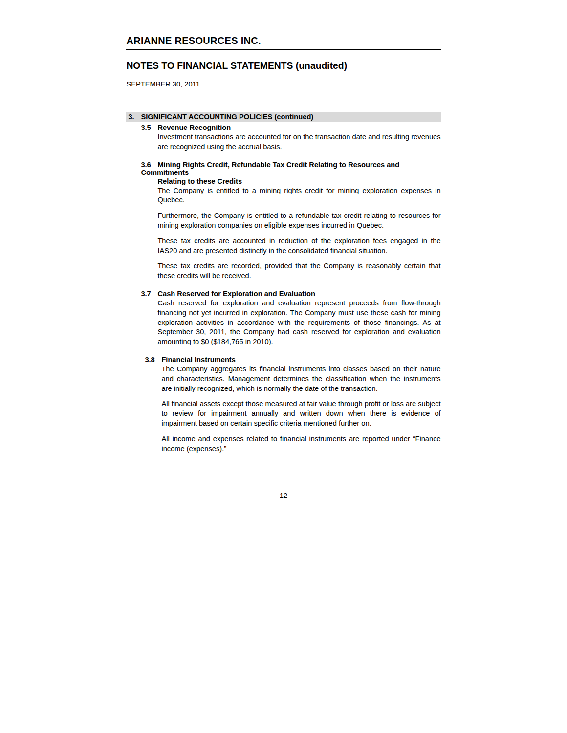ARIANNE RESOURCES INC.
NOTES TO FINANCIAL STATEMENTS (unaudited)
SEPTEMBER 30, 2011
3. SIGNIFICANT ACCOUNTING POLICIES (continued)
3.5 Revenue Recognition
Investment transactions are accounted for on the transaction date and resulting revenues are recognized using the accrual basis.
3.6 Mining Rights Credit, Refundable Tax Credit Relating to Resources and Commitments
Relating to these Credits
The Company is entitled to a mining rights credit for mining exploration expenses in Quebec.
Furthermore, the Company is entitled to a refundable tax credit relating to resources for mining exploration companies on eligible expenses incurred in Quebec.
These tax credits are accounted in reduction of the exploration fees engaged in the IAS20 and are presented distinctly in the consolidated financial situation.
These tax credits are recorded, provided that the Company is reasonably certain that these credits will be received.
3.7 Cash Reserved for Exploration and Evaluation
Cash reserved for exploration and evaluation represent proceeds from flow-through financing not yet incurred in exploration. The Company must use these cash for mining exploration activities in accordance with the requirements of those financings. As at September 30, 2011, the Company had cash reserved for exploration and evaluation amounting to $0 ($184,765 in 2010).
3.8 Financial Instruments
The Company aggregates its financial instruments into classes based on their nature and characteristics. Management determines the classification when the instruments are initially recognized, which is normally the date of the transaction.
All financial assets except those measured at fair value through profit or loss are subject to review for impairment annually and written down when there is evidence of impairment based on certain specific criteria mentioned further on.
All income and expenses related to financial instruments are reported under “Finance income (expenses).”
- 12 -